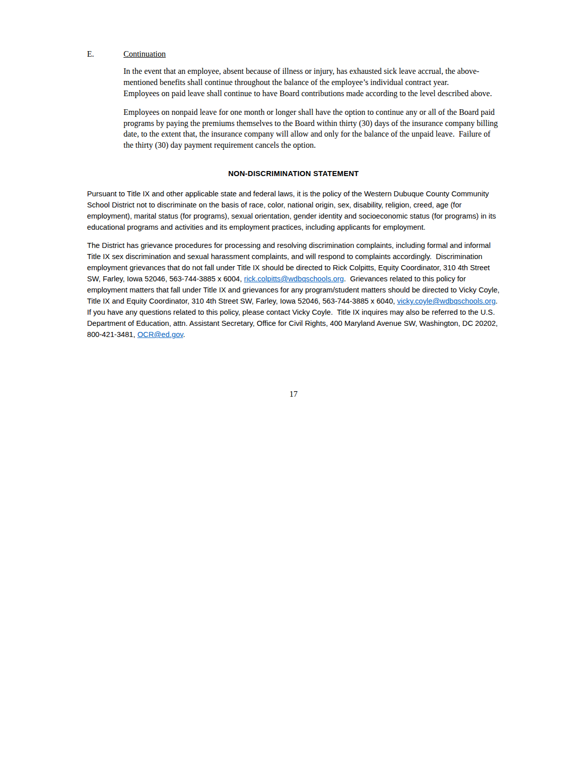E. Continuation
In the event that an employee, absent because of illness or injury, has exhausted sick leave accrual, the above-mentioned benefits shall continue throughout the balance of the employee’s individual contract year.
Employees on paid leave shall continue to have Board contributions made according to the level described above.
Employees on nonpaid leave for one month or longer shall have the option to continue any or all of the Board paid programs by paying the premiums themselves to the Board within thirty (30) days of the insurance company billing date, to the extent that, the insurance company will allow and only for the balance of the unpaid leave. Failure of the thirty (30) day payment requirement cancels the option.
NON-DISCRIMINATION STATEMENT
Pursuant to Title IX and other applicable state and federal laws, it is the policy of the Western Dubuque County Community School District not to discriminate on the basis of race, color, national origin, sex, disability, religion, creed, age (for employment), marital status (for programs), sexual orientation, gender identity and socioeconomic status (for programs) in its educational programs and activities and its employment practices, including applicants for employment.
The District has grievance procedures for processing and resolving discrimination complaints, including formal and informal Title IX sex discrimination and sexual harassment complaints, and will respond to complaints accordingly. Discrimination employment grievances that do not fall under Title IX should be directed to Rick Colpitts, Equity Coordinator, 310 4th Street SW, Farley, Iowa 52046, 563-744-3885 x 6004, rick.colpitts@wdbqschools.org. Grievances related to this policy for employment matters that fall under Title IX and grievances for any program/student matters should be directed to Vicky Coyle, Title IX and Equity Coordinator, 310 4th Street SW, Farley, Iowa 52046, 563-744-3885 x 6040, vicky.coyle@wdbqschools.org. If you have any questions related to this policy, please contact Vicky Coyle. Title IX inquires may also be referred to the U.S. Department of Education, attn. Assistant Secretary, Office for Civil Rights, 400 Maryland Avenue SW, Washington, DC 20202, 800-421-3481, OCR@ed.gov.
17